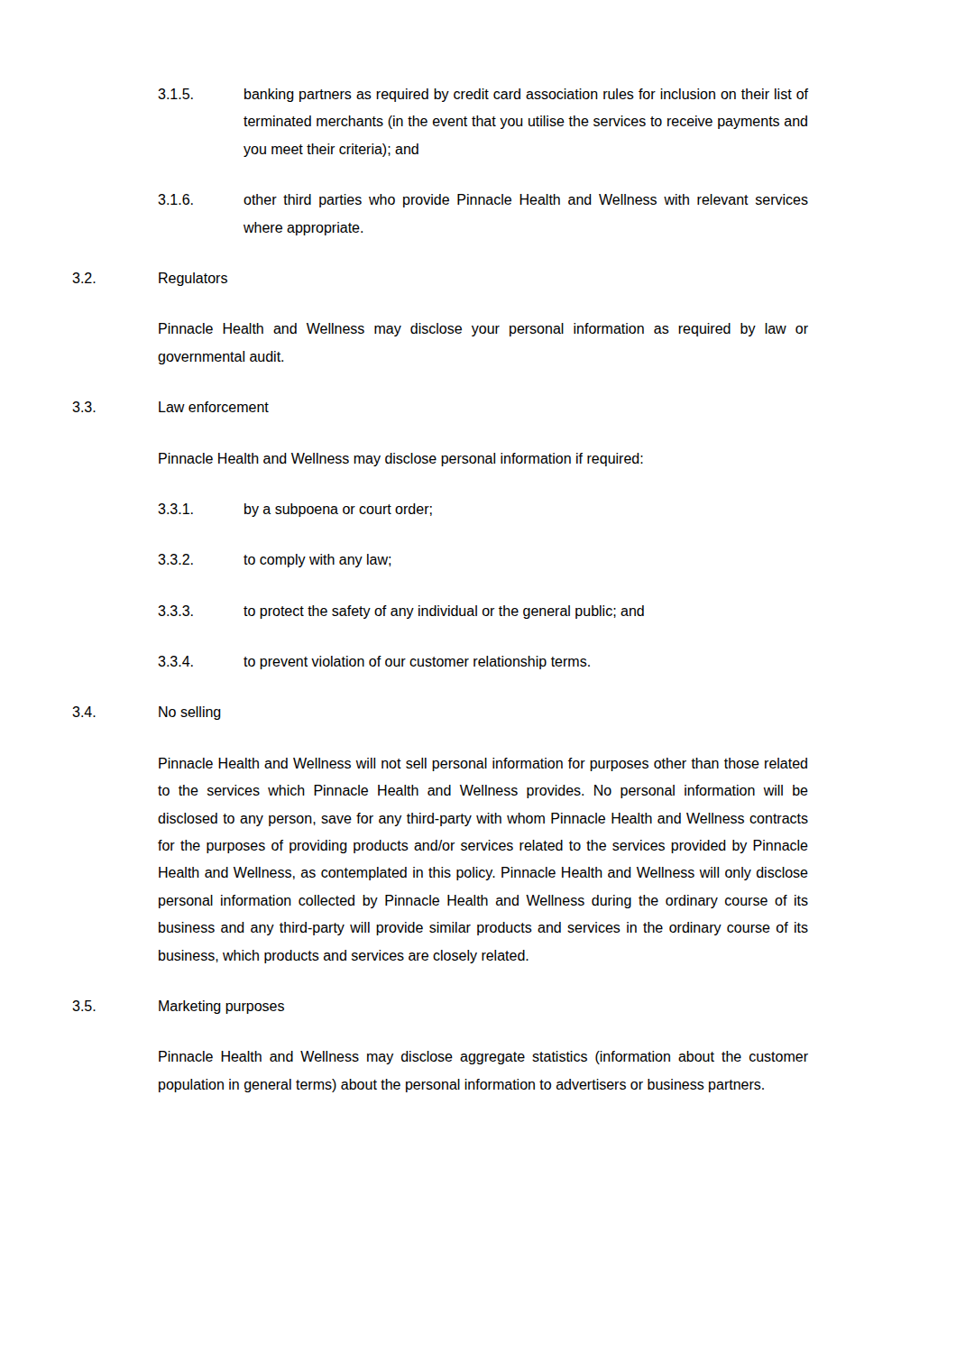3.1.5.
banking partners as required by credit card association rules for inclusion on their list of terminated merchants (in the event that you utilise the services to receive payments and you meet their criteria); and
3.1.6.
other third parties who provide Pinnacle Health and Wellness with relevant services where appropriate.
3.2.
Regulators
Pinnacle Health and Wellness may disclose your personal information as required by law or governmental audit.
3.3.
Law enforcement
Pinnacle Health and Wellness may disclose personal information if required:
3.3.1.
by a subpoena or court order;
3.3.2.
to comply with any law;
3.3.3.
to protect the safety of any individual or the general public; and
3.3.4.
to prevent violation of our customer relationship terms.
3.4.
No selling
Pinnacle Health and Wellness will not sell personal information for purposes other than those related to the services which Pinnacle Health and Wellness provides. No personal information will be disclosed to any person, save for any third-party with whom Pinnacle Health and Wellness contracts for the purposes of providing products and/or services related to the services provided by Pinnacle Health and Wellness, as contemplated in this policy. Pinnacle Health and Wellness will only disclose personal information collected by Pinnacle Health and Wellness during the ordinary course of its business and any third-party will provide similar products and services in the ordinary course of its business, which products and services are closely related.
3.5.
Marketing purposes
Pinnacle Health and Wellness may disclose aggregate statistics (information about the customer population in general terms) about the personal information to advertisers or business partners.